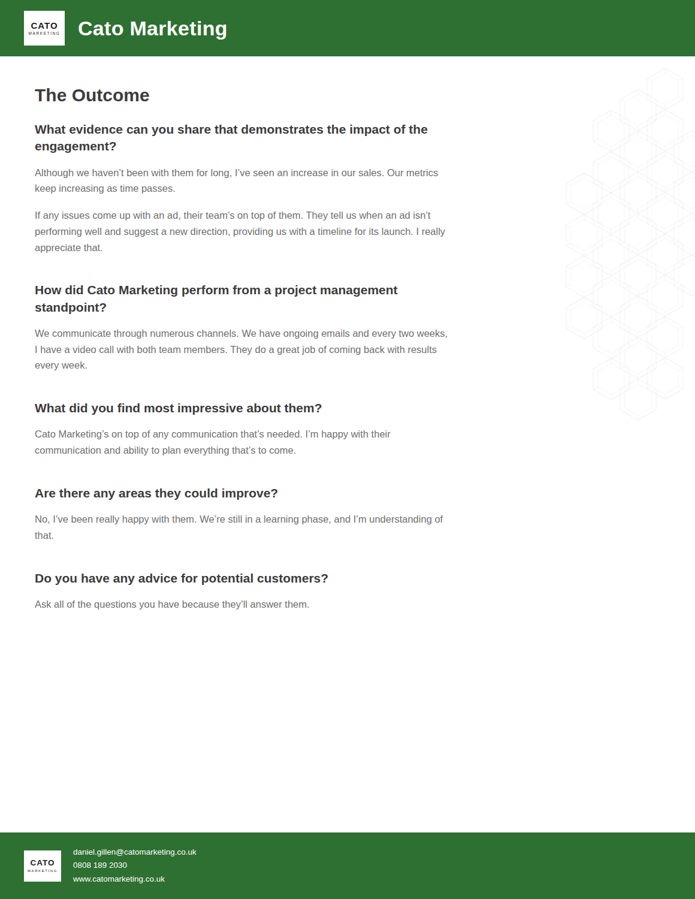CATO MARKETING
Cato Marketing
The Outcome
What evidence can you share that demonstrates the impact of the engagement?
Although we haven’t been with them for long, I’ve seen an increase in our sales. Our metrics keep increasing as time passes.
If any issues come up with an ad, their team’s on top of them. They tell us when an ad isn’t performing well and suggest a new direction, providing us with a timeline for its launch. I really appreciate that.
How did Cato Marketing perform from a project management standpoint?
We communicate through numerous channels. We have ongoing emails and every two weeks, I have a video call with both team members. They do a great job of coming back with results every week.
What did you find most impressive about them?
Cato Marketing’s on top of any communication that’s needed. I’m happy with their communication and ability to plan everything that’s to come.
Are there any areas they could improve?
No, I’ve been really happy with them. We’re still in a learning phase, and I’m understanding of that.
Do you have any advice for potential customers?
Ask all of the questions you have because they’ll answer them.
CATO MARKETING
daniel.gillen@catomarketing.co.uk
0808 189 2030
www.catomarketing.co.uk